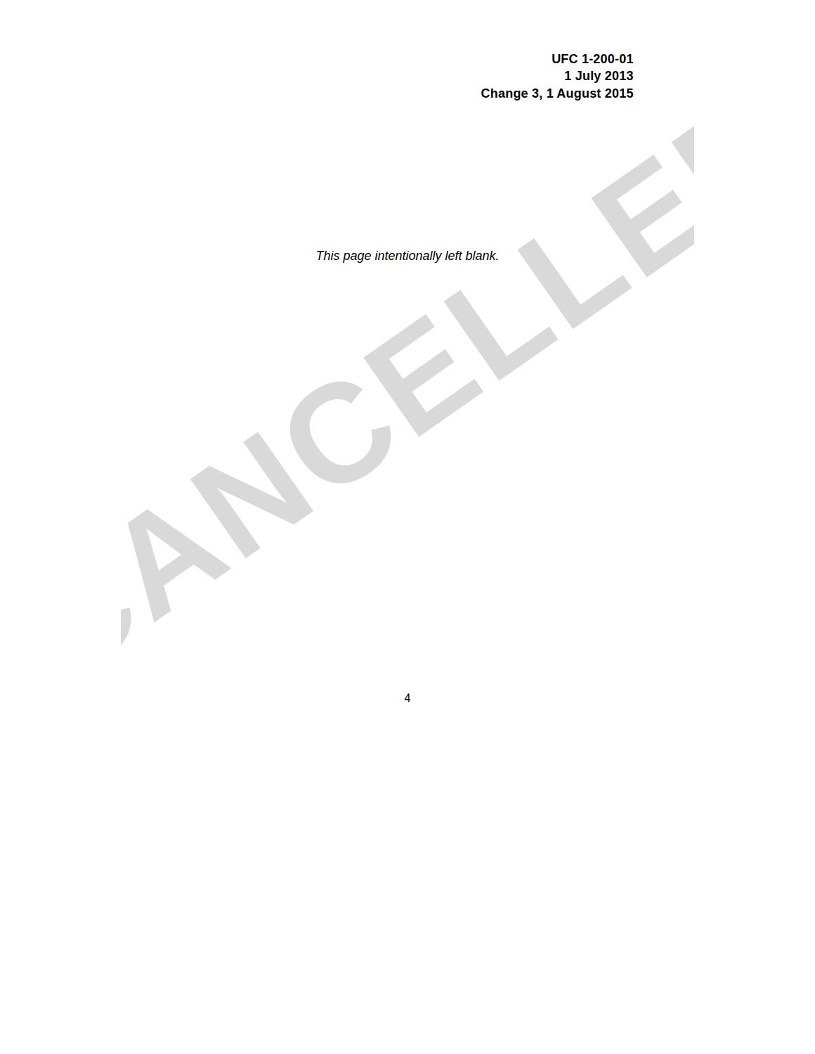UFC 1-200-01
1 July 2013
Change 3, 1 August 2015
CANCELLED
This page intentionally left blank.
4